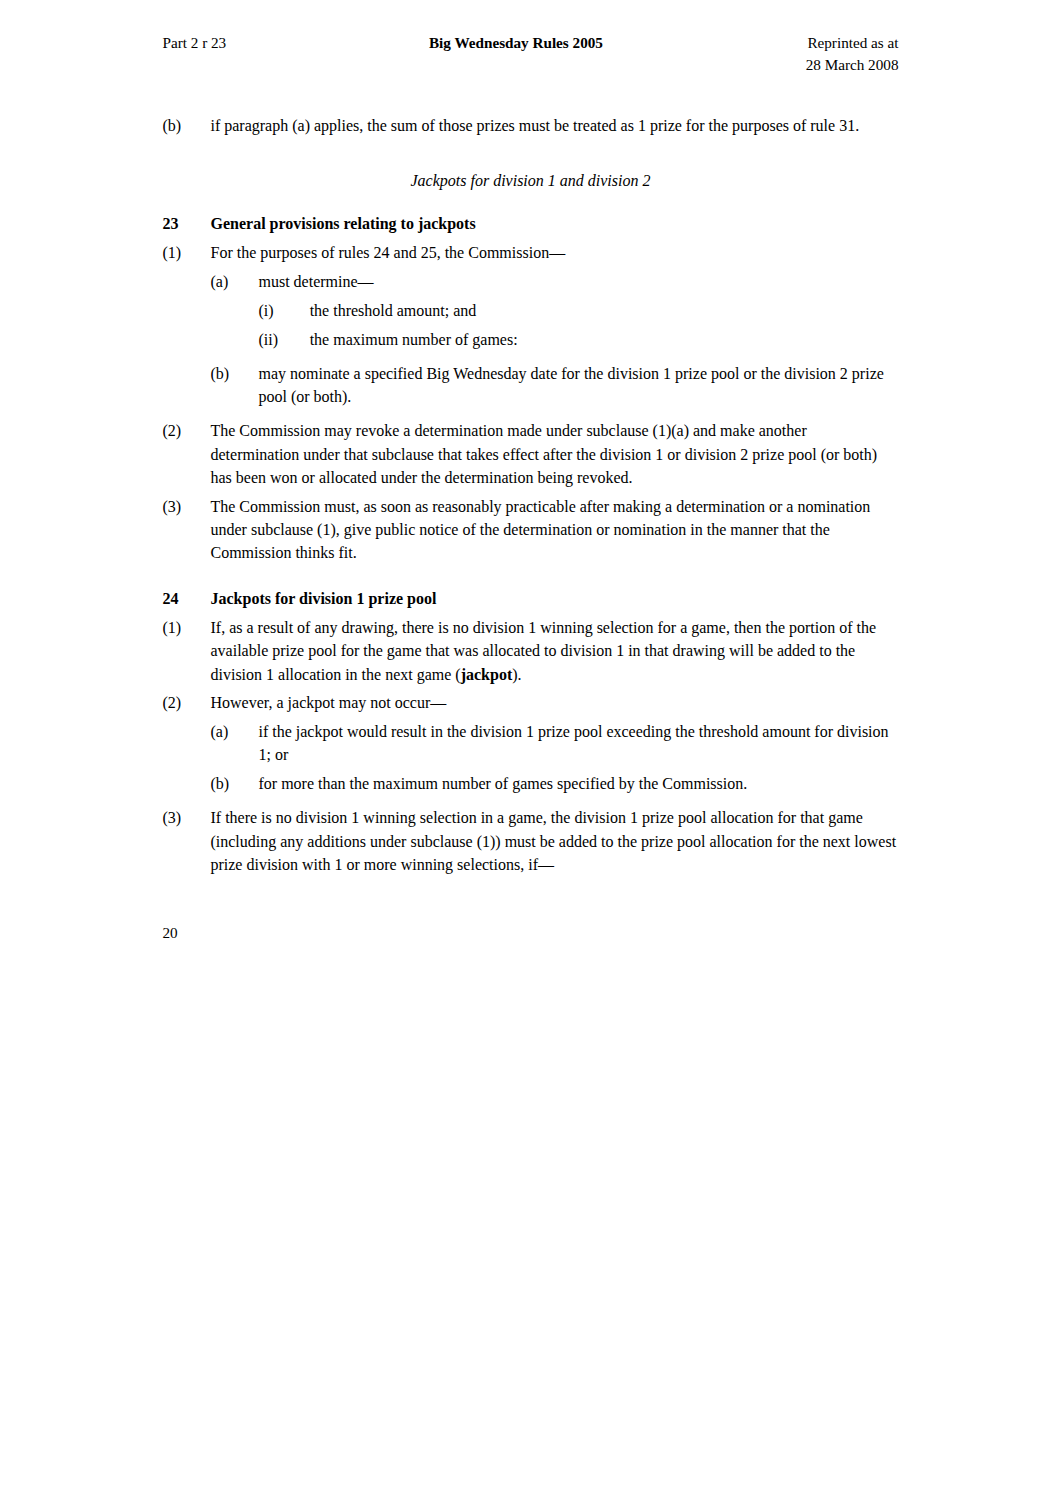Part 2 r 23
Big Wednesday Rules 2005
Reprinted as at 28 March 2008
(b) if paragraph (a) applies, the sum of those prizes must be treated as 1 prize for the purposes of rule 31.
Jackpots for division 1 and division 2
23 General provisions relating to jackpots
(1)
For the purposes of rules 24 and 25, the Commission—
(a)
must determine—
(i) the threshold amount; and
(ii) the maximum number of games:
(b) may nominate a specified Big Wednesday date for the division 1 prize pool or the division 2 prize pool (or both).
(2) The Commission may revoke a determination made under subclause (1)(a) and make another determination under that subclause that takes effect after the division 1 or division 2 prize pool (or both) has been won or allocated under the determination being revoked.
(3) The Commission must, as soon as reasonably practicable after making a determination or a nomination under subclause (1), give public notice of the determination or nomination in the manner that the Commission thinks fit.
24 Jackpots for division 1 prize pool
(1) If, as a result of any drawing, there is no division 1 winning selection for a game, then the portion of the available prize pool for the game that was allocated to division 1 in that drawing will be added to the division 1 allocation in the next game (jackpot).
(2)
However, a jackpot may not occur—
(a) if the jackpot would result in the division 1 prize pool exceeding the threshold amount for division 1; or
(b) for more than the maximum number of games specified by the Commission.
(3) If there is no division 1 winning selection in a game, the division 1 prize pool allocation for that game (including any additions under subclause (1)) must be added to the prize pool allocation for the next lowest prize division with 1 or more winning selections, if—
20